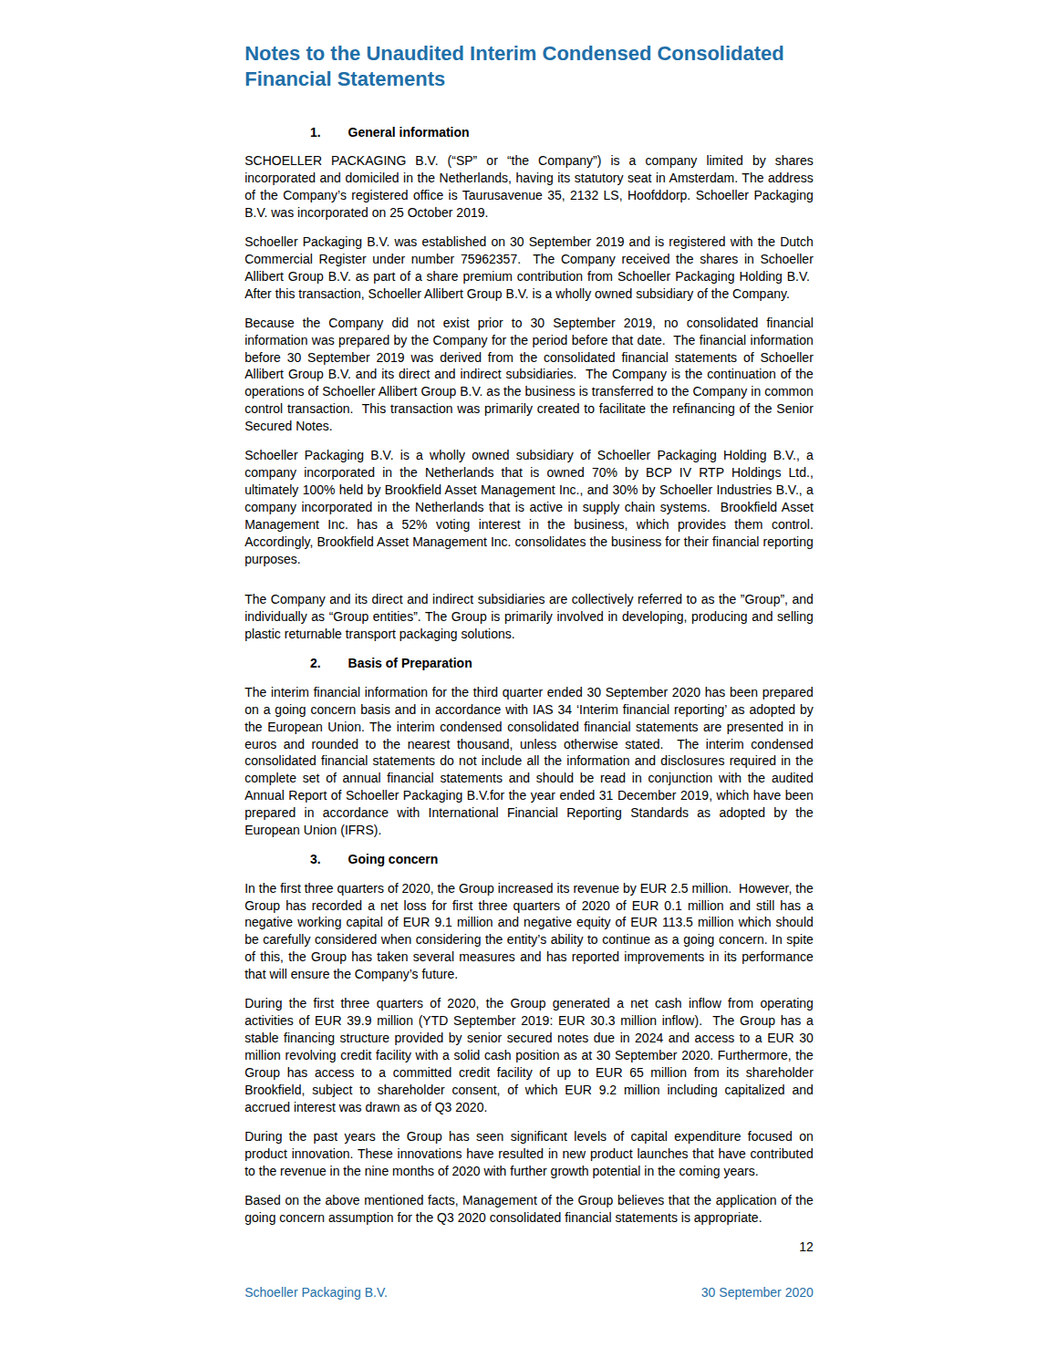Notes to the Unaudited Interim Condensed Consolidated Financial Statements
1. General information
SCHOELLER PACKAGING B.V. (“SP” or “the Company”) is a company limited by shares incorporated and domiciled in the Netherlands, having its statutory seat in Amsterdam. The address of the Company’s registered office is Taurusavenue 35, 2132 LS, Hoofddorp. Schoeller Packaging B.V. was incorporated on 25 October 2019.
Schoeller Packaging B.V. was established on 30 September 2019 and is registered with the Dutch Commercial Register under number 75962357. The Company received the shares in Schoeller Allibert Group B.V. as part of a share premium contribution from Schoeller Packaging Holding B.V. After this transaction, Schoeller Allibert Group B.V. is a wholly owned subsidiary of the Company.
Because the Company did not exist prior to 30 September 2019, no consolidated financial information was prepared by the Company for the period before that date. The financial information before 30 September 2019 was derived from the consolidated financial statements of Schoeller Allibert Group B.V. and its direct and indirect subsidiaries. The Company is the continuation of the operations of Schoeller Allibert Group B.V. as the business is transferred to the Company in common control transaction. This transaction was primarily created to facilitate the refinancing of the Senior Secured Notes.
Schoeller Packaging B.V. is a wholly owned subsidiary of Schoeller Packaging Holding B.V., a company incorporated in the Netherlands that is owned 70% by BCP IV RTP Holdings Ltd., ultimately 100% held by Brookfield Asset Management Inc., and 30% by Schoeller Industries B.V., a company incorporated in the Netherlands that is active in supply chain systems. Brookfield Asset Management Inc. has a 52% voting interest in the business, which provides them control. Accordingly, Brookfield Asset Management Inc. consolidates the business for their financial reporting purposes.
The Company and its direct and indirect subsidiaries are collectively referred to as the ”Group”, and individually as “Group entities”. The Group is primarily involved in developing, producing and selling plastic returnable transport packaging solutions.
2. Basis of Preparation
The interim financial information for the third quarter ended 30 September 2020 has been prepared on a going concern basis and in accordance with IAS 34 ‘Interim financial reporting’ as adopted by the European Union. The interim condensed consolidated financial statements are presented in in euros and rounded to the nearest thousand, unless otherwise stated. The interim condensed consolidated financial statements do not include all the information and disclosures required in the complete set of annual financial statements and should be read in conjunction with the audited Annual Report of Schoeller Packaging B.V.for the year ended 31 December 2019, which have been prepared in accordance with International Financial Reporting Standards as adopted by the European Union (IFRS).
3. Going concern
In the first three quarters of 2020, the Group increased its revenue by EUR 2.5 million. However, the Group has recorded a net loss for first three quarters of 2020 of EUR 0.1 million and still has a negative working capital of EUR 9.1 million and negative equity of EUR 113.5 million which should be carefully considered when considering the entity’s ability to continue as a going concern. In spite of this, the Group has taken several measures and has reported improvements in its performance that will ensure the Company’s future.
During the first three quarters of 2020, the Group generated a net cash inflow from operating activities of EUR 39.9 million (YTD September 2019: EUR 30.3 million inflow). The Group has a stable financing structure provided by senior secured notes due in 2024 and access to a EUR 30 million revolving credit facility with a solid cash position as at 30 September 2020. Furthermore, the Group has access to a committed credit facility of up to EUR 65 million from its shareholder Brookfield, subject to shareholder consent, of which EUR 9.2 million including capitalized and accrued interest was drawn as of Q3 2020.
During the past years the Group has seen significant levels of capital expenditure focused on product innovation. These innovations have resulted in new product launches that have contributed to the revenue in the nine months of 2020 with further growth potential in the coming years.
Based on the above mentioned facts, Management of the Group believes that the application of the going concern assumption for the Q3 2020 consolidated financial statements is appropriate.
12
Schoeller Packaging B.V.
30 September 2020